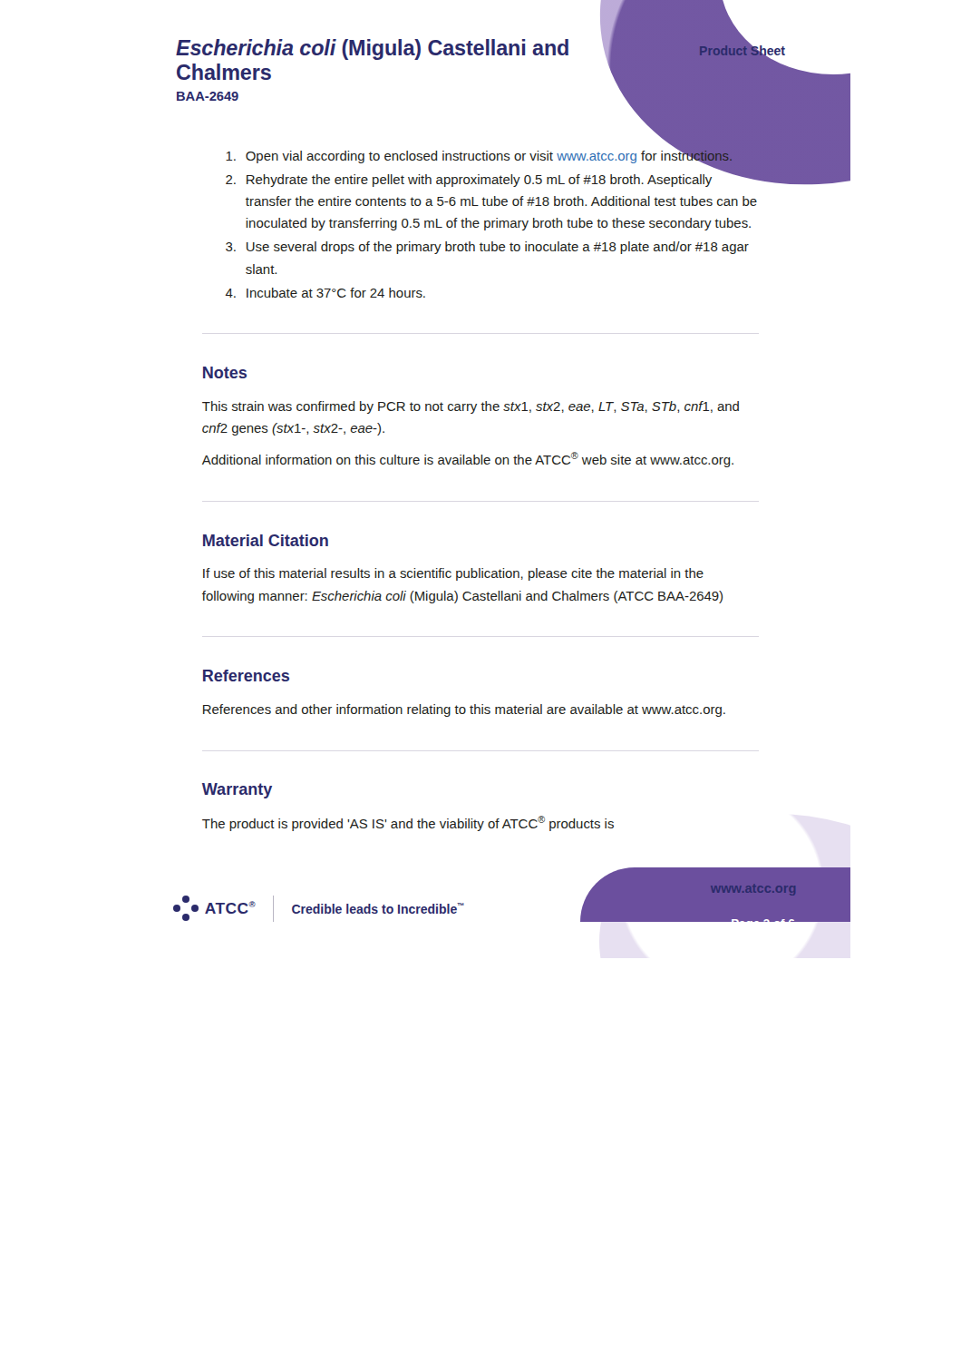Escherichia coli (Migula) Castellani and Chalmers
Product Sheet
BAA-2649
Open vial according to enclosed instructions or visit www.atcc.org for instructions.
Rehydrate the entire pellet with approximately 0.5 mL of #18 broth. Aseptically transfer the entire contents to a 5-6 mL tube of #18 broth. Additional test tubes can be inoculated by transferring 0.5 mL of the primary broth tube to these secondary tubes.
Use several drops of the primary broth tube to inoculate a #18 plate and/or #18 agar slant.
Incubate at 37°C for 24 hours.
Notes
This strain was confirmed by PCR to not carry the stx1, stx2, eae, LT, STa, STb, cnf1, and cnf2 genes (stx1-, stx2-, eae-).
Additional information on this culture is available on the ATCC® web site at www.atcc.org.
Material Citation
If use of this material results in a scientific publication, please cite the material in the following manner: Escherichia coli (Migula) Castellani and Chalmers (ATCC BAA-2649)
References
References and other information relating to this material are available at www.atcc.org.
Warranty
The product is provided 'AS IS' and the viability of ATCC® products is
ATCC®
Credible leads to Incredible™
www.atcc.org
Page 3 of 6